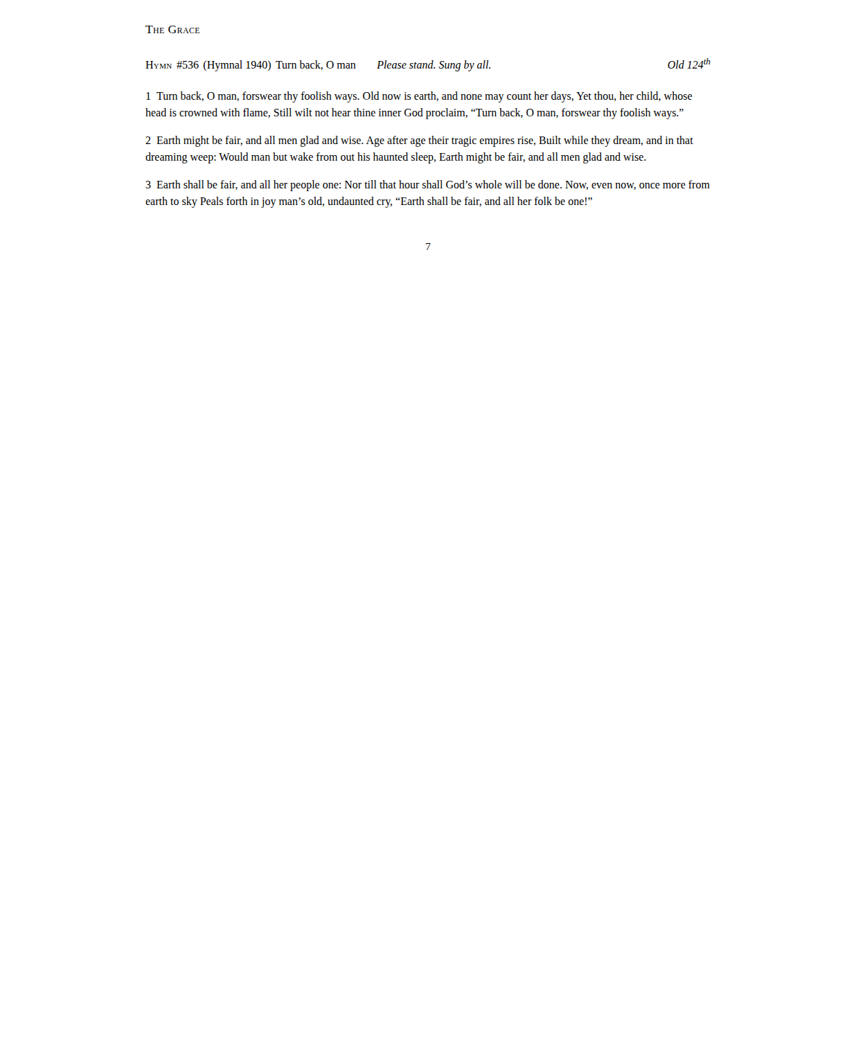The Grace
Hymn #536 (Hymnal 1940) Turn back, O man Please stand. Sung by all. Old 124th
Four-part hymn setting in two staves (treble and bass), with three verses of text underlaid beneath the treble staff.
1 Turn back, O man, forswear thy foolish ways. Old now is earth, and none may count her days, Yet thou, her child, whose head is crowned with flame, Still wilt not hear thine inner God proclaim, “Turn back, O man, forswear thy foolish ways.”
2 Earth might be fair, and all men glad and wise. Age after age their tragic empires rise, Built while they dream, and in that dreaming weep: Would man but wake from out his haunted sleep, Earth might be fair, and all men glad and wise.
3 Earth shall be fair, and all her people one: Nor till that hour shall God’s whole will be done. Now, even now, once more from earth to sky Peals forth in joy man’s old, undaunted cry, “Earth shall be fair, and all her folk be one!”
7